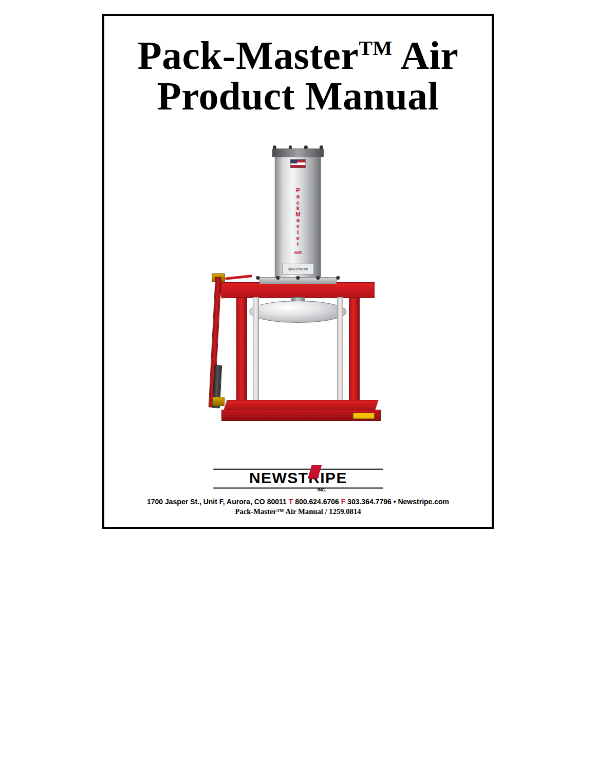Pack-MasterTM Air
Product Manual
P
a
c
k
M
a
s
t
e
rAIR
NEWSTRIPE
NEWSTRIPE INC.
1700 Jasper St., Unit F, Aurora, CO 80011 T 800.624.6706 F 303.364.7796 • Newstripe.com
Pack-Master™ Air Manual / 1259.0814